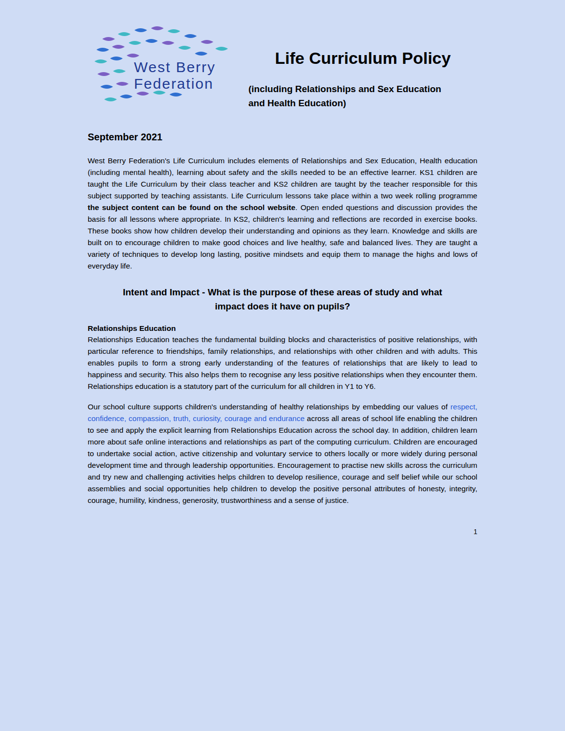West Berry Federation
Life Curriculum Policy
(including Relationships and Sex Education
and Health Education)
September 2021
West Berry Federation's Life Curriculum includes elements of Relationships and Sex Education, Health education (including mental health), learning about safety and the skills needed to be an effective learner. KS1 children are taught the Life Curriculum by their class teacher and KS2 children are taught by the teacher responsible for this subject supported by teaching assistants. Life Curriculum lessons take place within a two week rolling programme the subject content can be found on the school website. Open ended questions and discussion provides the basis for all lessons where appropriate. In KS2, children's learning and reflections are recorded in exercise books. These books show how children develop their understanding and opinions as they learn. Knowledge and skills are built on to encourage children to make good choices and live healthy, safe and balanced lives. They are taught a variety of techniques to develop long lasting, positive mindsets and equip them to manage the highs and lows of everyday life.
Intent and Impact - What is the purpose of these areas of study and what impact does it have on pupils?
Relationships Education
Relationships Education teaches the fundamental building blocks and characteristics of positive relationships, with particular reference to friendships, family relationships, and relationships with other children and with adults. This enables pupils to form a strong early understanding of the features of relationships that are likely to lead to happiness and security. This also helps them to recognise any less positive relationships when they encounter them. Relationships education is a statutory part of the curriculum for all children in Y1 to Y6.
Our school culture supports children's understanding of healthy relationships by embedding our values of respect, confidence, compassion, truth, curiosity, courage and endurance across all areas of school life enabling the children to see and apply the explicit learning from Relationships Education across the school day. In addition, children learn more about safe online interactions and relationships as part of the computing curriculum. Children are encouraged to undertake social action, active citizenship and voluntary service to others locally or more widely during personal development time and through leadership opportunities. Encouragement to practise new skills across the curriculum and try new and challenging activities helps children to develop resilience, courage and self belief while our school assemblies and social opportunities help children to develop the positive personal attributes of honesty, integrity, courage, humility, kindness, generosity, trustworthiness and a sense of justice.
1